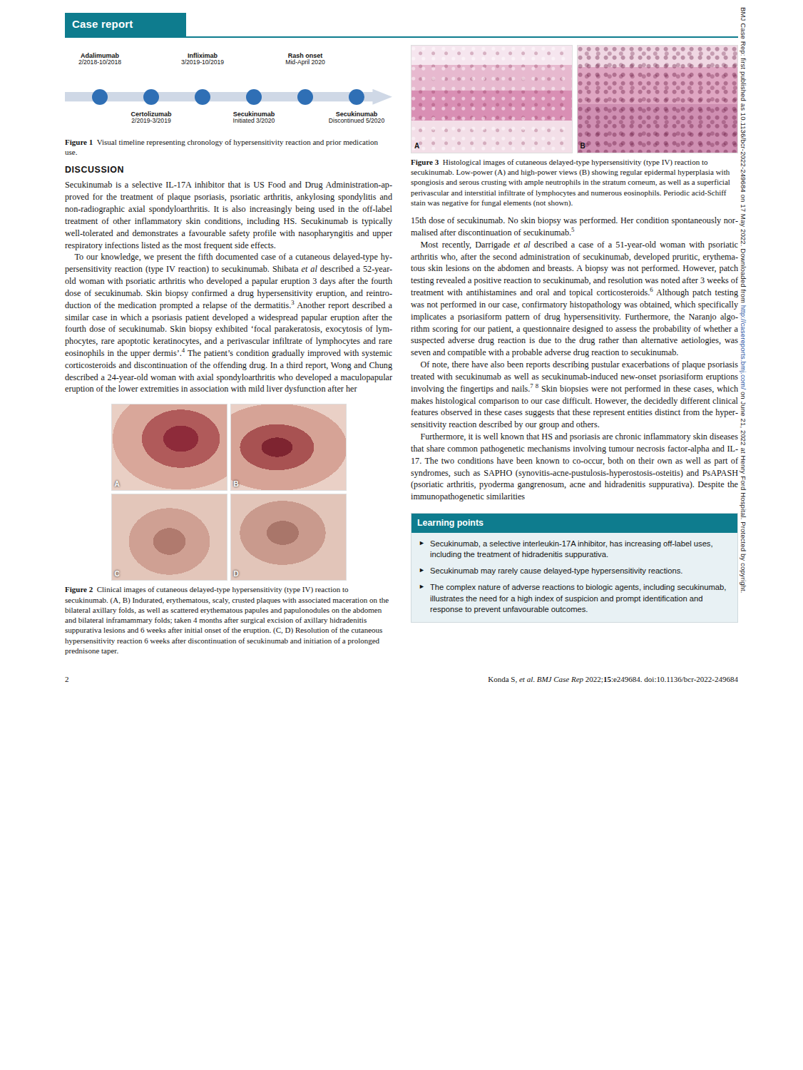BMJ Case Rep: first published as 10.1136/bcr-2022-249684 on 17 May 2022. Downloaded from http://casereports.bmj.com/ on June 21, 2022 at Henry Ford Hospital. Protected by copyright.
Case report
Adalimumab2/2018-10/2018
Infliximab3/2019-10/2019
Rash onset Mid-April 2020
Certolizumab2/2019-3/2019
Secukinumab Initiated 3/2020
Secukinumab Discontinued 5/2020
Figure 1 Visual timeline representing chronology of hypersensitivity reaction and prior medication use.
DISCUSSION
Secukinumab is a selective IL-17A inhibitor that is US Food and Drug Administration-approved for the treatment of plaque psoriasis, psoriatic arthritis, ankylosing spondylitis and non-radiographic axial spondyloarthritis. It is also increasingly being used in the off-label treatment of other inflammatory skin conditions, including HS. Secukinumab is typically well-tolerated and demonstrates a favourable safety profile with nasopharyngitis and upper respiratory infections listed as the most frequent side effects.
To our knowledge, we present the fifth documented case of a cutaneous delayed-type hypersensitivity reaction (type IV reaction) to secukinumab. Shibata et al described a 52-year-old woman with psoriatic arthritis who developed a papular eruption 3 days after the fourth dose of secukinumab. Skin biopsy confirmed a drug hypersensitivity eruption, and reintroduction of the medication prompted a relapse of the dermatitis.3 Another report described a similar case in which a psoriasis patient developed a widespread papular eruption after the fourth dose of secukinumab. Skin biopsy exhibited ‘focal parakeratosis, exocytosis of lymphocytes, rare apoptotic keratinocytes, and a perivascular infiltrate of lymphocytes and rare eosinophils in the upper dermis’.4 The patient’s condition gradually improved with systemic corticosteroids and discontinuation of the offending drug. In a third report, Wong and Chung described a 24-year-old woman with axial spondyloarthritis who developed a maculopapular eruption of the lower extremities in association with mild liver dysfunction after her
A
B
C
D
Figure 2 Clinical images of cutaneous delayed-type hypersensitivity (type IV) reaction to secukinumab. (A, B) Indurated, erythematous, scaly, crusted plaques with associated maceration on the bilateral axillary folds, as well as scattered erythematous papules and papulonodules on the abdomen and bilateral inframammary folds; taken 4 months after surgical excision of axillary hidradenitis suppurativa lesions and 6 weeks after initial onset of the eruption. (C, D) Resolution of the cutaneous hypersensitivity reaction 6 weeks after discontinuation of secukinumab and initiation of a prolonged prednisone taper.
A
B
Figure 3 Histological images of cutaneous delayed-type hypersensitivity (type IV) reaction to secukinumab. Low-power (A) and high-power views (B) showing regular epidermal hyperplasia with spongiosis and serous crusting with ample neutrophils in the stratum corneum, as well as a superficial perivascular and interstitial infiltrate of lymphocytes and numerous eosinophils. Periodic acid-Schiff stain was negative for fungal elements (not shown).
15th dose of secukinumab. No skin biopsy was performed. Her condition spontaneously normalised after discontinuation of secukinumab.5
Most recently, Darrigade et al described a case of a 51-year-old woman with psoriatic arthritis who, after the second administration of secukinumab, developed pruritic, erythematous skin lesions on the abdomen and breasts. A biopsy was not performed. However, patch testing revealed a positive reaction to secukinumab, and resolution was noted after 3 weeks of treatment with antihistamines and oral and topical corticosteroids.6 Although patch testing was not performed in our case, confirmatory histopathology was obtained, which specifically implicates a psoriasiform pattern of drug hypersensitivity. Furthermore, the Naranjo algorithm scoring for our patient, a questionnaire designed to assess the probability of whether a suspected adverse drug reaction is due to the drug rather than alternative aetiologies, was seven and compatible with a probable adverse drug reaction to secukinumab.
Of note, there have also been reports describing pustular exacerbations of plaque psoriasis treated with secukinumab as well as secukinumab-induced new-onset psoriasiform eruptions involving the fingertips and nails.7 8 Skin biopsies were not performed in these cases, which makes histological comparison to our case difficult. However, the decidedly different clinical features observed in these cases suggests that these represent entities distinct from the hypersensitivity reaction described by our group and others.
Furthermore, it is well known that HS and psoriasis are chronic inflammatory skin diseases that share common pathogenetic mechanisms involving tumour necrosis factor-alpha and IL-17. The two conditions have been known to co-occur, both on their own as well as part of syndromes, such as SAPHO (synovitis-acne-pustulosis-hyperostosis-osteitis) and PsAPASH (psoriatic arthritis, pyoderma gangrenosum, acne and hidradenitis suppurativa). Despite the immunopathogenetic similarities
Learning points
Secukinumab, a selective interleukin-17A inhibitor, has increasing off-label uses, including the treatment of hidradenitis suppurativa.
Secukinumab may rarely cause delayed-type hypersensitivity reactions.
The complex nature of adverse reactions to biologic agents, including secukinumab, illustrates the need for a high index of suspicion and prompt identification and response to prevent unfavourable outcomes.
2
Konda S, et al. BMJ Case Rep 2022;15:e249684. doi:10.1136/bcr-2022-249684